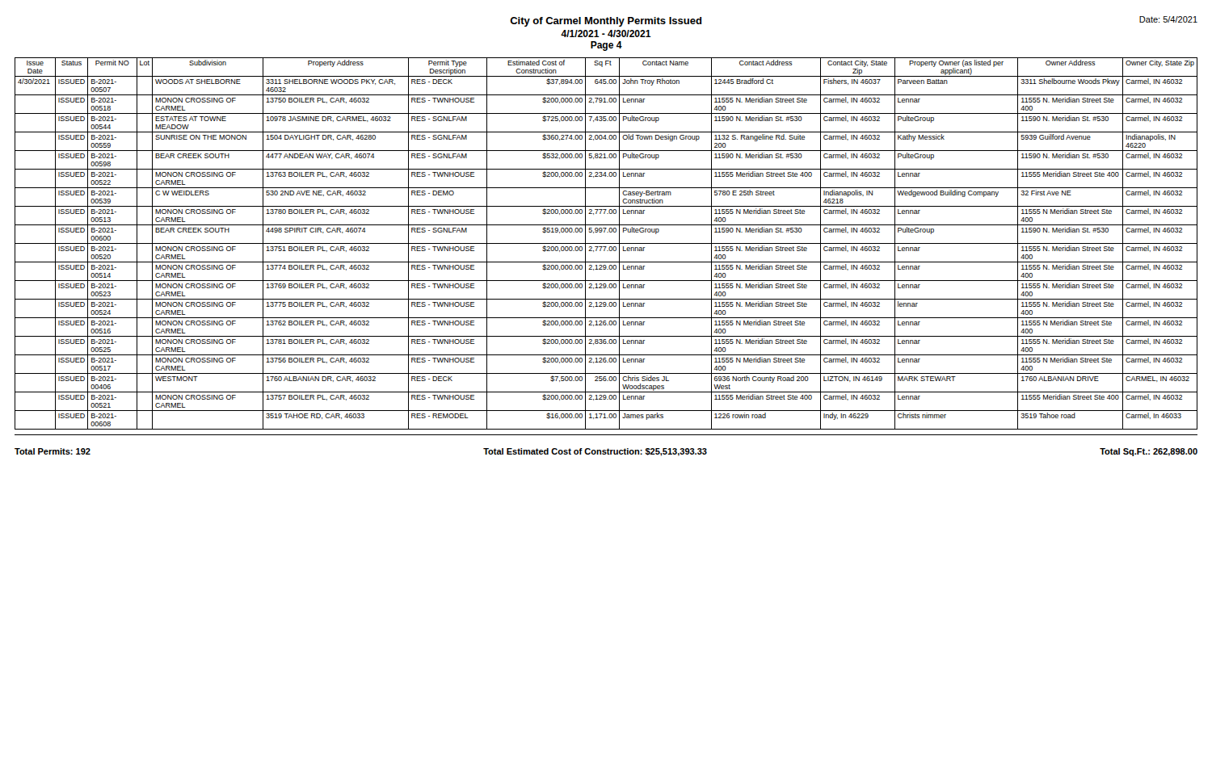Date: 5/4/2021
City of Carmel Monthly Permits Issued
4/1/2021 - 4/30/2021
Page 4
| Issue Date | Status | Permit NO | Lot | Subdivision | Property Address | Permit Type Description | Estimated Cost of Construction | Sq Ft | Contact Name | Contact Address | Contact City, State Zip | Property Owner (as listed per applicant) | Owner Address | Owner City, State Zip |
| --- | --- | --- | --- | --- | --- | --- | --- | --- | --- | --- | --- | --- | --- | --- |
| 4/30/2021 | ISSUED | B-2021-00507 | | WOODS AT SHELBORNE | 3311 SHELBORNE WOODS PKY, CAR, 46032 | RES - DECK | $37,894.00 | 645.00 | John Troy Rhoton | 12445 Bradford Ct | Fishers, IN 46037 | Parveen Battan | 3311 Shelbourne Woods Pkwy | Carmel, IN 46032 |
| | ISSUED | B-2021-00518 | | MONON CROSSING OF CARMEL | 13750 BOILER PL, CAR, 46032 | RES - TWNHOUSE | $200,000.00 | 2,791.00 | Lennar | 11555 N. Meridian Street Ste 400 | Carmel, IN 46032 | Lennar | 11555 N. Meridian Street Ste 400 | Carmel, IN 46032 |
| | ISSUED | B-2021-00544 | | ESTATES AT TOWNE MEADOW | 10978 JASMINE DR, CARMEL, 46032 | RES - SGNLFAM | $725,000.00 | 7,435.00 | PulteGroup | 11590 N. Meridian St. #530 | Carmel, IN 46032 | PulteGroup | 11590 N. Meridian St. #530 | Carmel, IN 46032 |
| | ISSUED | B-2021-00559 | | SUNRISE ON THE MONON | 1504 DAYLIGHT DR, CAR, 46280 | RES - SGNLFAM | $360,274.00 | 2,004.00 | Old Town Design Group | 1132 S. Rangeline Rd. Suite 200 | Carmel, IN 46032 | Kathy Messick | 5939 Guilford Avenue | Indianapolis, IN 46220 |
| | ISSUED | B-2021-00598 | | BEAR CREEK SOUTH | 4477 ANDEAN WAY, CAR, 46074 | RES - SGNLFAM | $532,000.00 | 5,821.00 | PulteGroup | 11590 N. Meridian St. #530 | Carmel, IN 46032 | PulteGroup | 11590 N. Meridian St. #530 | Carmel, IN 46032 |
| | ISSUED | B-2021-00522 | | MONON CROSSING OF CARMEL | 13763 BOILER PL, CAR, 46032 | RES - TWNHOUSE | $200,000.00 | 2,234.00 | Lennar | 11555 Meridian Street Ste 400 | Carmel, IN 46032 | Lennar | 11555 Meridian Street Ste 400 | Carmel, IN 46032 |
| | ISSUED | B-2021-00539 | | C W WEIDLERS | 530 2ND AVE NE, CAR, 46032 | RES - DEMO | | | Casey-Bertram Construction | 5780 E 25th Street | Indianapolis, IN 46218 | Wedgewood Building Company | 32 First Ave NE | Carmel, IN 46032 |
| | ISSUED | B-2021-00513 | | MONON CROSSING OF CARMEL | 13780 BOILER PL, CAR, 46032 | RES - TWNHOUSE | $200,000.00 | 2,777.00 | Lennar | 11555 N Meridian Street Ste 400 | Carmel, IN 46032 | Lennar | 11555 N Meridian Street Ste 400 | Carmel, IN 46032 |
| | ISSUED | B-2021-00600 | | BEAR CREEK SOUTH | 4498 SPIRIT CIR, CAR, 46074 | RES - SGNLFAM | $519,000.00 | 5,997.00 | PulteGroup | 11590 N. Meridian St. #530 | Carmel, IN 46032 | PulteGroup | 11590 N. Meridian St. #530 | Carmel, IN 46032 |
| | ISSUED | B-2021-00520 | | MONON CROSSING OF CARMEL | 13751 BOILER PL, CAR, 46032 | RES - TWNHOUSE | $200,000.00 | 2,777.00 | Lennar | 11555 N. Meridian Street Ste 400 | Carmel, IN 46032 | Lennar | 11555 N. Meridian Street Ste 400 | Carmel, IN 46032 |
| | ISSUED | B-2021-00514 | | MONON CROSSING OF CARMEL | 13774 BOILER PL, CAR, 46032 | RES - TWNHOUSE | $200,000.00 | 2,129.00 | Lennar | 11555 N. Meridian Street Ste 400 | Carmel, IN 46032 | Lennar | 11555 N. Meridian Street Ste 400 | Carmel, IN 46032 |
| | ISSUED | B-2021-00523 | | MONON CROSSING OF CARMEL | 13769 BOILER PL, CAR, 46032 | RES - TWNHOUSE | $200,000.00 | 2,129.00 | Lennar | 11555 N. Meridian Street Ste 400 | Carmel, IN 46032 | Lennar | 11555 N. Meridian Street Ste 400 | Carmel, IN 46032 |
| | ISSUED | B-2021-00524 | | MONON CROSSING OF CARMEL | 13775 BOILER PL, CAR, 46032 | RES - TWNHOUSE | $200,000.00 | 2,129.00 | Lennar | 11555 N. Meridian Street Ste 400 | Carmel, IN 46032 | lennar | 11555 N. Meridian Street Ste 400 | Carmel, IN 46032 |
| | ISSUED | B-2021-00516 | | MONON CROSSING OF CARMEL | 13762 BOILER PL, CAR, 46032 | RES - TWNHOUSE | $200,000.00 | 2,126.00 | Lennar | 11555 N Meridian Street Ste 400 | Carmel, IN 46032 | Lennar | 11555 N Meridian Street Ste 400 | Carmel, IN 46032 |
| | ISSUED | B-2021-00525 | | MONON CROSSING OF CARMEL | 13781 BOILER PL, CAR, 46032 | RES - TWNHOUSE | $200,000.00 | 2,836.00 | Lennar | 11555 N. Meridian Street Ste 400 | Carmel, IN 46032 | Lennar | 11555 N. Meridian Street Ste 400 | Carmel, IN 46032 |
| | ISSUED | B-2021-00517 | | MONON CROSSING OF CARMEL | 13756 BOILER PL, CAR, 46032 | RES - TWNHOUSE | $200,000.00 | 2,126.00 | Lennar | 11555 N Meridian Street Ste 400 | Carmel, IN 46032 | Lennar | 11555 N Meridian Street Ste 400 | Carmel, IN 46032 |
| | ISSUED | B-2021-00406 | | WESTMONT | 1760 ALBANIAN DR, CAR, 46032 | RES - DECK | $7,500.00 | 256.00 | Chris Sides JL Woodscapes | 6936 North County Road 200 West | LIZTON, IN 46149 | MARK STEWART | 1760 ALBANIAN DRIVE | CARMEL, IN 46032 |
| | ISSUED | B-2021-00521 | | MONON CROSSING OF CARMEL | 13757 BOILER PL, CAR, 46032 | RES - TWNHOUSE | $200,000.00 | 2,129.00 | Lennar | 11555 Meridian Street Ste 400 | Carmel, IN 46032 | Lennar | 11555 Meridian Street Ste 400 | Carmel, IN 46032 |
| | ISSUED | B-2021-00608 | | | 3519 TAHOE RD, CAR, 46033 | RES - REMODEL | $16,000.00 | 1,171.00 | James parks | 1226 rowin road | Indy, In 46229 | Christs nimmer | 3519 Tahoe road | Carmel, In 46033 |
Total Permits: 192 Total Estimated Cost of Construction: $25,513,393.33 Total Sq.Ft.: 262,898.00